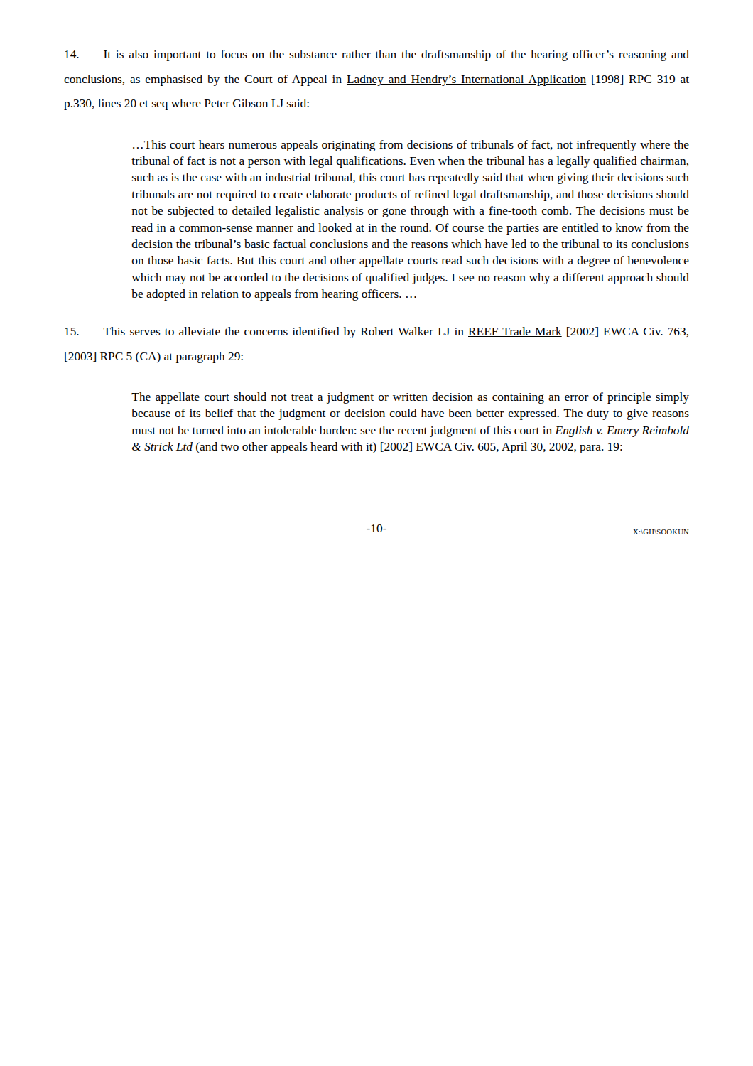14. It is also important to focus on the substance rather than the draftsmanship of the hearing officer’s reasoning and conclusions, as emphasised by the Court of Appeal in Ladney and Hendry’s International Application [1998] RPC 319 at p.330, lines 20 et seq where Peter Gibson LJ said:
…This court hears numerous appeals originating from decisions of tribunals of fact, not infrequently where the tribunal of fact is not a person with legal qualifications. Even when the tribunal has a legally qualified chairman, such as is the case with an industrial tribunal, this court has repeatedly said that when giving their decisions such tribunals are not required to create elaborate products of refined legal draftsmanship, and those decisions should not be subjected to detailed legalistic analysis or gone through with a fine-tooth comb. The decisions must be read in a common-sense manner and looked at in the round. Of course the parties are entitled to know from the decision the tribunal’s basic factual conclusions and the reasons which have led to the tribunal to its conclusions on those basic facts. But this court and other appellate courts read such decisions with a degree of benevolence which may not be accorded to the decisions of qualified judges. I see no reason why a different approach should be adopted in relation to appeals from hearing officers. …
15. This serves to alleviate the concerns identified by Robert Walker LJ in REEF Trade Mark [2002] EWCA Civ. 763, [2003] RPC 5 (CA) at paragraph 29:
The appellate court should not treat a judgment or written decision as containing an error of principle simply because of its belief that the judgment or decision could have been better expressed. The duty to give reasons must not be turned into an intolerable burden: see the recent judgment of this court in English v. Emery Reimbold & Strick Ltd (and two other appeals heard with it) [2002] EWCA Civ. 605, April 30, 2002, para. 19:
-10-
X:\GH\SOOKUN